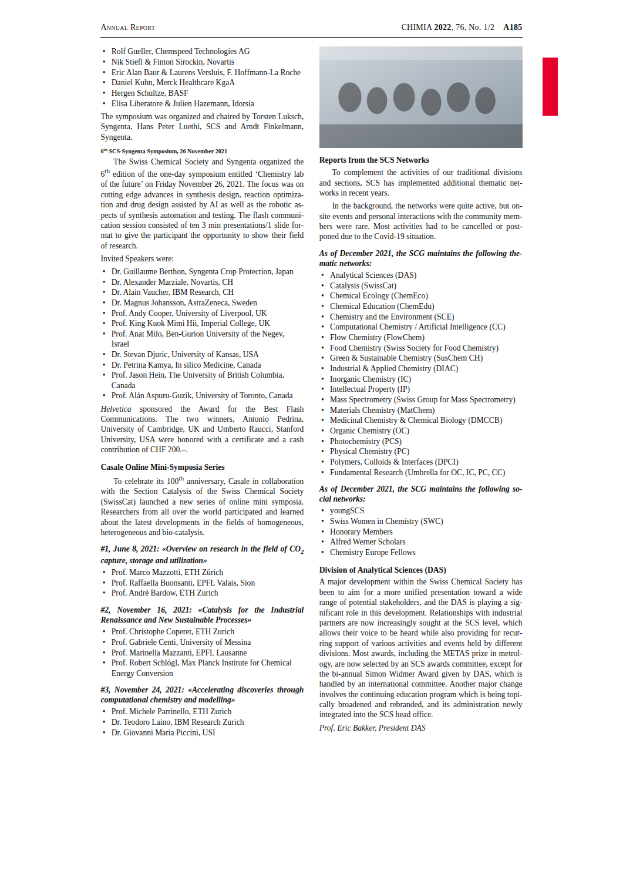Annual Report
CHIMIA 2022, 76, No. 1/2 A185
Rolf Gueller, Chemspeed Technologies AG
Nik Stiefl & Finton Sirockin, Novartis
Eric Alan Baur & Laurens Versluis, F. Hoffmann-La Roche
Daniel Kuhn, Merck Healthcare KgaA
Hergen Schultze, BASF
Elisa Liberatore & Julien Hazemann, Idorsia
The symposium was organized and chaired by Torsten Luksch, Syngenta, Hans Peter Luethi, SCS and Arndt Finkelmann, Syngenta.
6th SCS-Syngenta Symposium, 26 November 2021
The Swiss Chemical Society and Syngenta organized the 6th edition of the one-day symposium entitled ‘Chemistry lab of the future’ on Friday November 26, 2021. The focus was on cutting edge advances in synthesis design, reaction optimization and drug design assisted by AI as well as the robotic aspects of synthesis automation and testing. The flash communication session consisted of ten 3 min presentations/1 slide format to give the participant the opportunity to show their field of research.
Invited Speakers were:
Dr. Guillaume Berthon, Syngenta Crop Protection, Japan
Dr. Alexander Marziale, Novartis, CH
Dr. Alain Vaucher, IBM Research, CH
Dr. Magnus Johansson, AstraZeneca, Sweden
Prof. Andy Cooper, University of Liverpool, UK
Prof. King Kuok Mimi Hii, Imperial College, UK
Prof. Anat Milo, Ben-Gurion University of the Negev, Israel
Dr. Stevan Djuric, University of Kansas, USA
Dr. Petrina Kamya, In silico Medicine, Canada
Prof. Jason Hein, The University of British Columbia, Canada
Prof. Alán Aspuru-Guzik, University of Toronto, Canada
Helvetica sponsored the Award for the Best Flash Communications. The two winners, Antonio Pedrina, University of Cambridge, UK and Umberto Raucci, Stanford University, USA were honored with a certificate and a cash contribution of CHF 200.–.
Casale Online Mini-Symposia Series
To celebrate its 100th anniversary, Casale in collaboration with the Section Catalysis of the Swiss Chemical Society (SwissCat) launched a new series of online mini symposia. Researchers from all over the world participated and learned about the latest developments in the fields of homogeneous, heterogeneous and bio-catalysis.
#1, June 8, 2021: «Overview on research in the field of CO2 capture, storage and utilization»
Prof. Marco Mazzotti, ETH Zürich
Prof. Raffaella Buonsanti, EPFL Valais, Sion
Prof. André Bardow, ETH Zurich
#2, November 16, 2021: «Catalysis for the Industrial Renaissance and New Sustainable Processes»
Prof. Christophe Coperet, ETH Zurich
Prof. Gabriele Centi, University of Messina
Prof. Marinella Mazzanti, EPFL Lausanne
Prof. Robert Schlögl, Max Planck Institute for Chemical Energy Conversion
#3, November 24, 2021: «Accelerating discoveries through computational chemistry and modelling»
Prof. Michele Parrinello, ETH Zurich
Dr. Teodoro Laino, IBM Research Zurich
Dr. Giovanni Maria Piccini, USI
Reports from the SCS Networks
To complement the activities of our traditional divisions and sections, SCS has implemented additional thematic networks in recent years.
In the background, the networks were quite active, but on-site events and personal interactions with the community members were rare. Most activities had to be cancelled or postponed due to the Covid-19 situation.
As of December 2021, the SCG maintains the following thematic networks:
Analytical Sciences (DAS)
Catalysis (SwissCat)
Chemical Ecology (ChemEco)
Chemical Education (ChemEdu)
Chemistry and the Environment (SCE)
Computational Chemistry / Artificial Intelligence (CC)
Flow Chemistry (FlowChem)
Food Chemistry (Swiss Society for Food Chemistry)
Green & Sustainable Chemistry (SusChem CH)
Industrial & Applied Chemistry (DIAC)
Inorganic Chemistry (IC)
Intellectual Property (IP)
Mass Spectrometry (Swiss Group for Mass Spectrometry)
Materials Chemistry (MatChem)
Medicinal Chemistry & Chemical Biology (DMCCB)
Organic Chemistry (OC)
Photochemistry (PCS)
Physical Chemistry (PC)
Polymers, Colloids & Interfaces (DPCI)
Fundamental Research (Umbrella for OC, IC, PC, CC)
As of December 2021, the SCG maintains the following social networks:
youngSCS
Swiss Women in Chemistry (SWC)
Honorary Members
Alfred Werner Scholars
Chemistry Europe Fellows
Division of Analytical Sciences (DAS)
A major development within the Swiss Chemical Society has been to aim for a more unified presentation toward a wide range of potential stakeholders, and the DAS is playing a significant role in this development. Relationships with industrial partners are now increasingly sought at the SCS level, which allows their voice to be heard while also providing for recurring support of various activities and events held by different divisions. Most awards, including the METAS prize in metrology, are now selected by an SCS awards committee, except for the bi-annual Simon Widmer Award given by DAS, which is handled by an international committee. Another major change involves the continuing education program which is being topically broadened and rebranded, and its administration newly integrated into the SCS head office.
Prof. Eric Bakker, President DAS